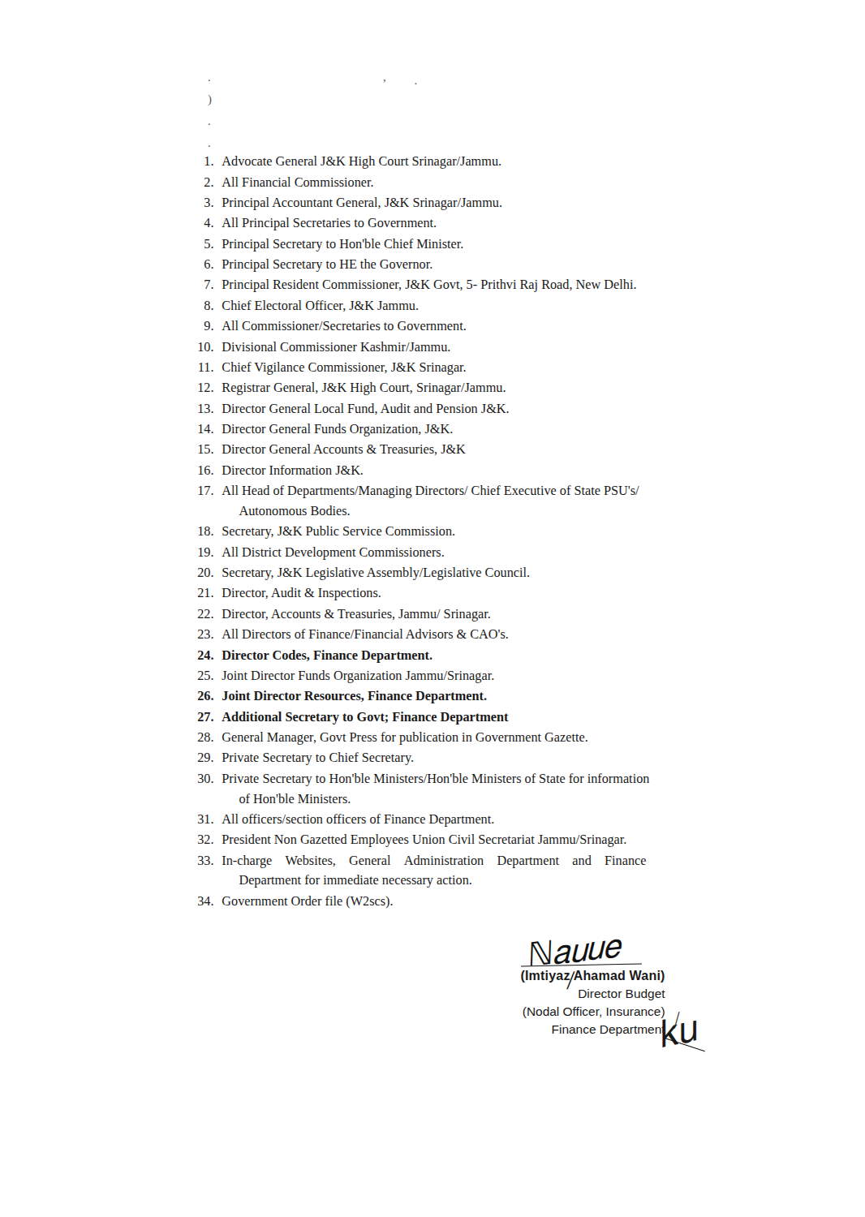. ) . . , .
Advocate General J&K High Court Srinagar/Jammu.
All Financial Commissioner.
Principal Accountant General, J&K Srinagar/Jammu.
All Principal Secretaries to Government.
Principal Secretary to Hon'ble Chief Minister.
Principal Secretary to HE the Governor.
Principal Resident Commissioner, J&K Govt, 5- Prithvi Raj Road, New Delhi.
Chief Electoral Officer, J&K Jammu.
All Commissioner/Secretaries to Government.
Divisional Commissioner Kashmir/Jammu.
Chief Vigilance Commissioner, J&K Srinagar.
Registrar General, J&K High Court, Srinagar/Jammu.
Director General Local Fund, Audit and Pension J&K.
Director General Funds Organization, J&K.
Director General Accounts & Treasuries, J&K
Director Information J&K.
All Head of Departments/Managing Directors/ Chief Executive of State PSU's/ Autonomous Bodies.
Secretary, J&K Public Service Commission.
All District Development Commissioners.
Secretary, J&K Legislative Assembly/Legislative Council.
Director, Audit & Inspections.
Director, Accounts & Treasuries, Jammu/ Srinagar.
All Directors of Finance/Financial Advisors & CAO's.
Director Codes, Finance Department.
Joint Director Funds Organization Jammu/Srinagar.
Joint Director Resources, Finance Department.
Additional Secretary to Govt; Finance Department
General Manager, Govt Press for publication in Government Gazette.
Private Secretary to Chief Secretary.
Private Secretary to Hon'ble Ministers/Hon'ble Ministers of State for information of Hon'ble Ministers.
All officers/section officers of Finance Department.
President Non Gazetted Employees Union Civil Secretariat Jammu/Srinagar.
In-charge Websites, General Administration Department and Finance Department for immediate necessary action.
Government Order file (W2scs).
ℕ𝑎𝑢𝑢𝑒
(Imtiyaz A⁄hamad Wani)
Director Budget
(Nodal Officer, Insurance)⁄
Finance Department𝑘𝑢